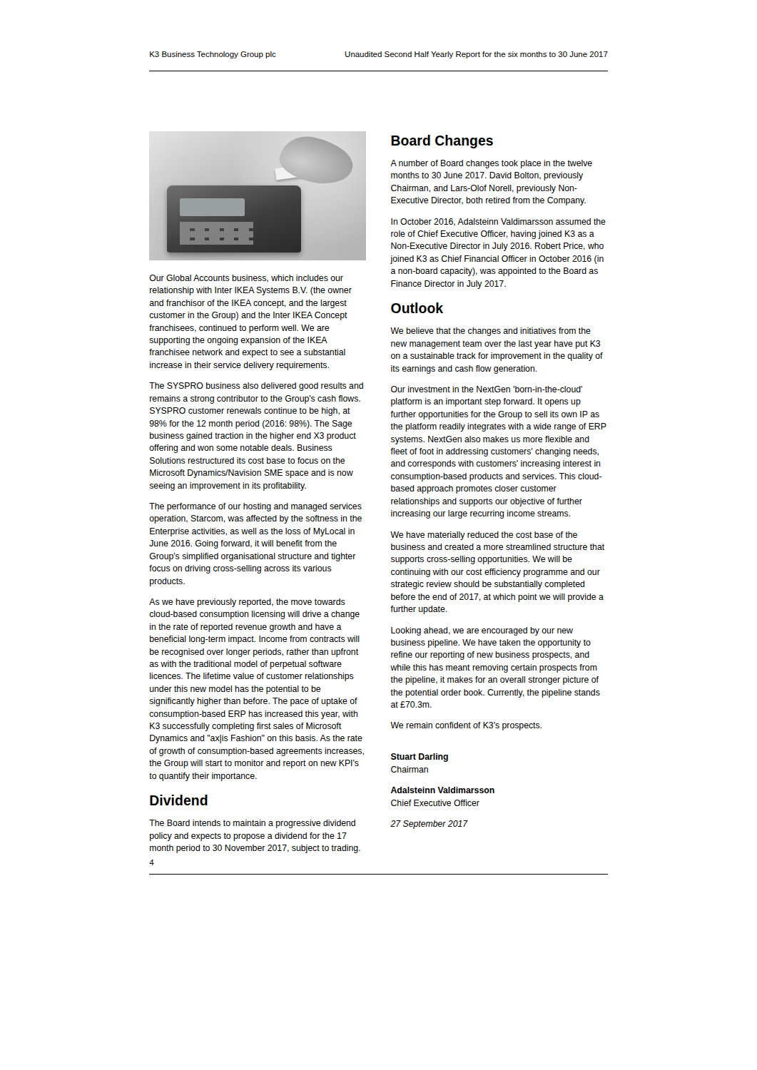K3 Business Technology Group plc
Unaudited Second Half Yearly Report for the six months to 30 June 2017
Our Global Accounts business, which includes our relationship with Inter IKEA Systems B.V. (the owner and franchisor of the IKEA concept, and the largest customer in the Group) and the Inter IKEA Concept franchisees, continued to perform well. We are supporting the ongoing expansion of the IKEA franchisee network and expect to see a substantial increase in their service delivery requirements.
The SYSPRO business also delivered good results and remains a strong contributor to the Group's cash flows. SYSPRO customer renewals continue to be high, at 98% for the 12 month period (2016: 98%). The Sage business gained traction in the higher end X3 product offering and won some notable deals. Business Solutions restructured its cost base to focus on the Microsoft Dynamics/Navision SME space and is now seeing an improvement in its profitability.
The performance of our hosting and managed services operation, Starcom, was affected by the softness in the Enterprise activities, as well as the loss of MyLocal in June 2016. Going forward, it will benefit from the Group's simplified organisational structure and tighter focus on driving cross-selling across its various products.
As we have previously reported, the move towards cloud-based consumption licensing will drive a change in the rate of reported revenue growth and have a beneficial long-term impact. Income from contracts will be recognised over longer periods, rather than upfront as with the traditional model of perpetual software licences. The lifetime value of customer relationships under this new model has the potential to be significantly higher than before. The pace of uptake of consumption-based ERP has increased this year, with K3 successfully completing first sales of Microsoft Dynamics and "ax|is Fashion" on this basis. As the rate of growth of consumption-based agreements increases, the Group will start to monitor and report on new KPI's to quantify their importance.
Dividend
The Board intends to maintain a progressive dividend policy and expects to propose a dividend for the 17 month period to 30 November 2017, subject to trading.
Board Changes
A number of Board changes took place in the twelve months to 30 June 2017. David Bolton, previously Chairman, and Lars-Olof Norell, previously Non-Executive Director, both retired from the Company.
In October 2016, Adalsteinn Valdimarsson assumed the role of Chief Executive Officer, having joined K3 as a Non-Executive Director in July 2016. Robert Price, who joined K3 as Chief Financial Officer in October 2016 (in a non-board capacity), was appointed to the Board as Finance Director in July 2017.
Outlook
We believe that the changes and initiatives from the new management team over the last year have put K3 on a sustainable track for improvement in the quality of its earnings and cash flow generation.
Our investment in the NextGen 'born-in-the-cloud' platform is an important step forward. It opens up further opportunities for the Group to sell its own IP as the platform readily integrates with a wide range of ERP systems. NextGen also makes us more flexible and fleet of foot in addressing customers' changing needs, and corresponds with customers' increasing interest in consumption-based products and services. This cloud-based approach promotes closer customer relationships and supports our objective of further increasing our large recurring income streams.
We have materially reduced the cost base of the business and created a more streamlined structure that supports cross-selling opportunities. We will be continuing with our cost efficiency programme and our strategic review should be substantially completed before the end of 2017, at which point we will provide a further update.
Looking ahead, we are encouraged by our new business pipeline. We have taken the opportunity to refine our reporting of new business prospects, and while this has meant removing certain prospects from the pipeline, it makes for an overall stronger picture of the potential order book. Currently, the pipeline stands at £70.3m.
We remain confident of K3's prospects.
Stuart Darling
Chairman
Adalsteinn Valdimarsson
Chief Executive Officer
27 September 2017
4